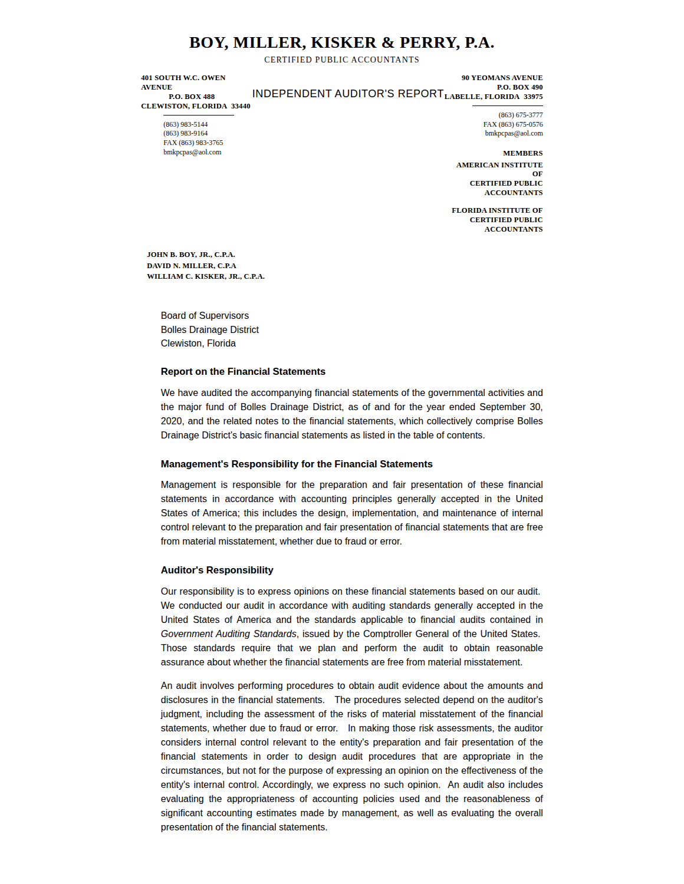BOY, MILLER, KISKER & PERRY, P.A.
CERTIFIED PUBLIC ACCOUNTANTS
| 401 SOUTH W.C. OWEN AVENUE P.O. BOX 488 CLEWISTON, FLORIDA 33440 (863) 983-5144 (863) 983-9164 FAX (863) 983-3765 bmkpcpas@aol.com | INDEPENDENT AUDITOR'S REPORT | 90 YEOMANS AVENUE P.O. BOX 490 LABELLE, FLORIDA 33975 (863) 675-3777 FAX (863) 675-0576 bmkpcpas@aol.com MEMBERS AMERICAN INSTITUTE OF CERTIFIED PUBLIC ACCOUNTANTS FLORIDA INSTITUTE OF CERTIFIED PUBLIC ACCOUNTANTS |
| JOHN B. BOY, JR., C.P.A. DAVID N. MILLER, C.P.A WILLIAM C. KISKER, JR., C.P.A. | |
Board of Supervisors
Bolles Drainage District
Clewiston, Florida
Report on the Financial Statements
We have audited the accompanying financial statements of the governmental activities and the major fund of Bolles Drainage District, as of and for the year ended September 30, 2020, and the related notes to the financial statements, which collectively comprise Bolles Drainage District's basic financial statements as listed in the table of contents.
Management's Responsibility for the Financial Statements
Management is responsible for the preparation and fair presentation of these financial statements in accordance with accounting principles generally accepted in the United States of America; this includes the design, implementation, and maintenance of internal control relevant to the preparation and fair presentation of financial statements that are free from material misstatement, whether due to fraud or error.
Auditor's Responsibility
Our responsibility is to express opinions on these financial statements based on our audit. We conducted our audit in accordance with auditing standards generally accepted in the United States of America and the standards applicable to financial audits contained in Government Auditing Standards, issued by the Comptroller General of the United States. Those standards require that we plan and perform the audit to obtain reasonable assurance about whether the financial statements are free from material misstatement.
An audit involves performing procedures to obtain audit evidence about the amounts and disclosures in the financial statements. The procedures selected depend on the auditor's judgment, including the assessment of the risks of material misstatement of the financial statements, whether due to fraud or error. In making those risk assessments, the auditor considers internal control relevant to the entity's preparation and fair presentation of the financial statements in order to design audit procedures that are appropriate in the circumstances, but not for the purpose of expressing an opinion on the effectiveness of the entity's internal control. Accordingly, we express no such opinion. An audit also includes evaluating the appropriateness of accounting policies used and the reasonableness of significant accounting estimates made by management, as well as evaluating the overall presentation of the financial statements.